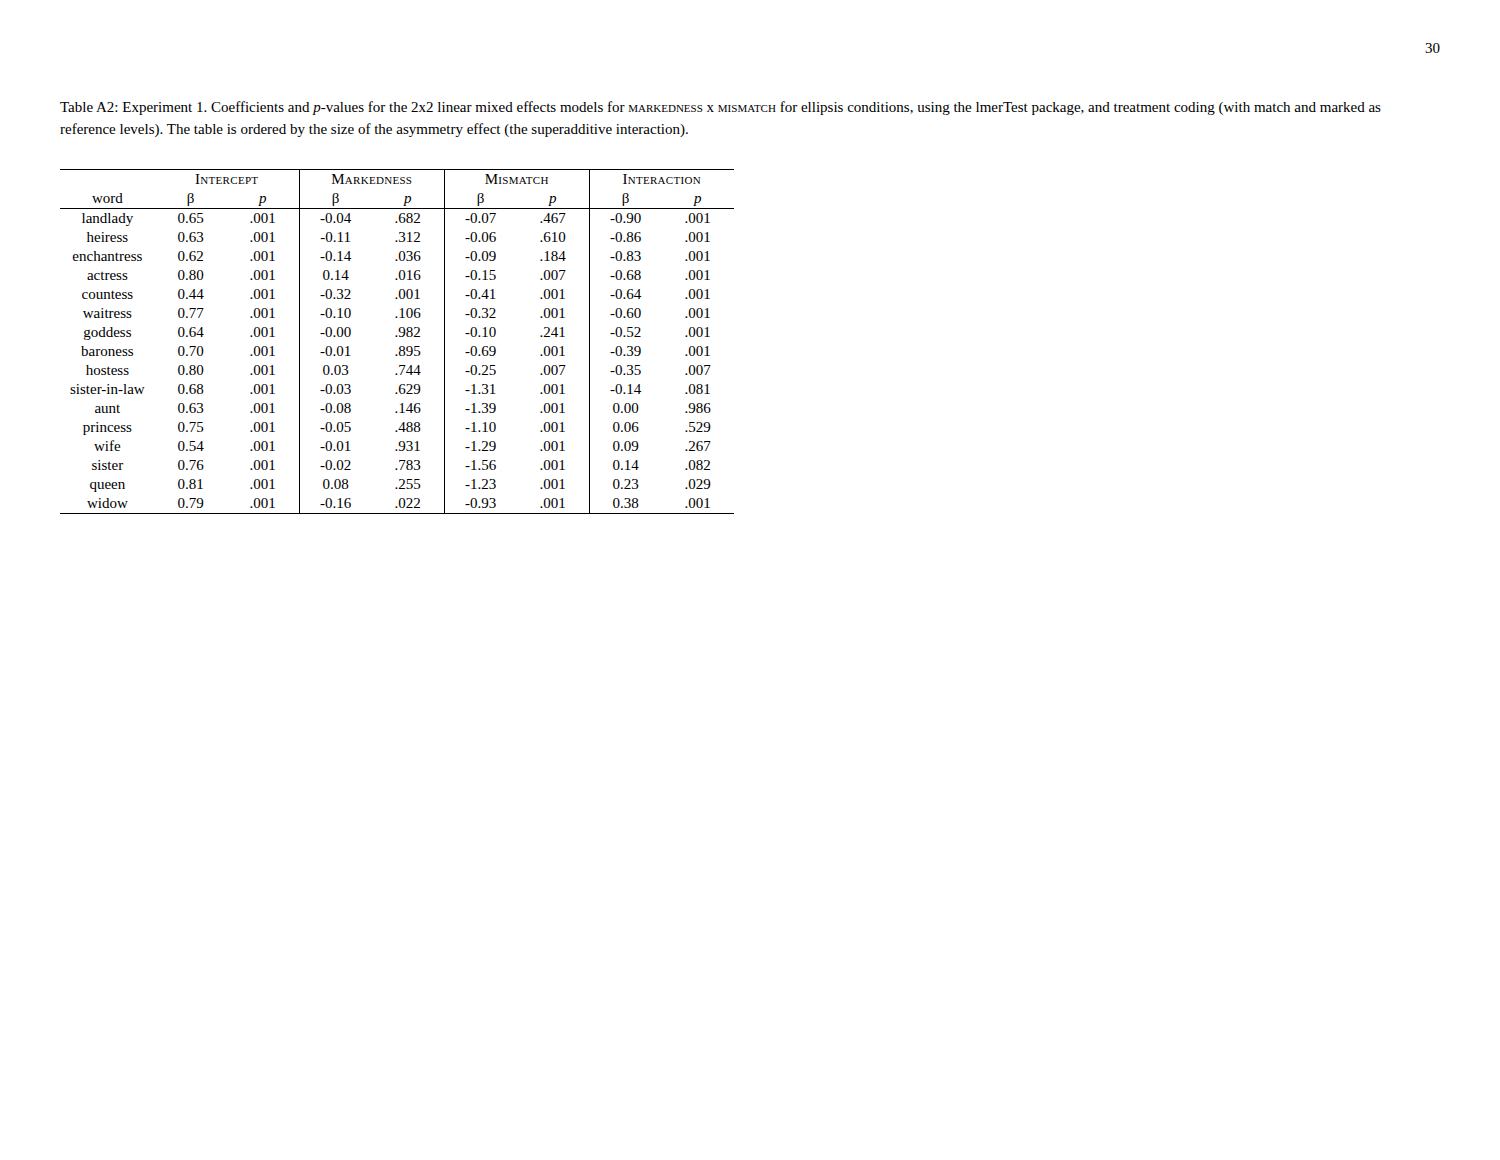30
Table A2: Experiment 1. Coefficients and p-values for the 2x2 linear mixed effects models for markedness x mismatch for ellipsis conditions, using the lmerTest package, and treatment coding (with match and marked as reference levels). The table is ordered by the size of the asymmetry effect (the superadditive interaction).
| | Intercept | Markedness | Mismatch | Interaction |
| --- | --- | --- | --- | --- |
| word | β | p | β | p | β | p | β | p |
| landlady | 0.65 | .001 | -0.04 | .682 | -0.07 | .467 | -0.90 | .001 |
| heiress | 0.63 | .001 | -0.11 | .312 | -0.06 | .610 | -0.86 | .001 |
| enchantress | 0.62 | .001 | -0.14 | .036 | -0.09 | .184 | -0.83 | .001 |
| actress | 0.80 | .001 | 0.14 | .016 | -0.15 | .007 | -0.68 | .001 |
| countess | 0.44 | .001 | -0.32 | .001 | -0.41 | .001 | -0.64 | .001 |
| waitress | 0.77 | .001 | -0.10 | .106 | -0.32 | .001 | -0.60 | .001 |
| goddess | 0.64 | .001 | -0.00 | .982 | -0.10 | .241 | -0.52 | .001 |
| baroness | 0.70 | .001 | -0.01 | .895 | -0.69 | .001 | -0.39 | .001 |
| hostess | 0.80 | .001 | 0.03 | .744 | -0.25 | .007 | -0.35 | .007 |
| sister-in-law | 0.68 | .001 | -0.03 | .629 | -1.31 | .001 | -0.14 | .081 |
| aunt | 0.63 | .001 | -0.08 | .146 | -1.39 | .001 | 0.00 | .986 |
| princess | 0.75 | .001 | -0.05 | .488 | -1.10 | .001 | 0.06 | .529 |
| wife | 0.54 | .001 | -0.01 | .931 | -1.29 | .001 | 0.09 | .267 |
| sister | 0.76 | .001 | -0.02 | .783 | -1.56 | .001 | 0.14 | .082 |
| queen | 0.81 | .001 | 0.08 | .255 | -1.23 | .001 | 0.23 | .029 |
| widow | 0.79 | .001 | -0.16 | .022 | -0.93 | .001 | 0.38 | .001 |